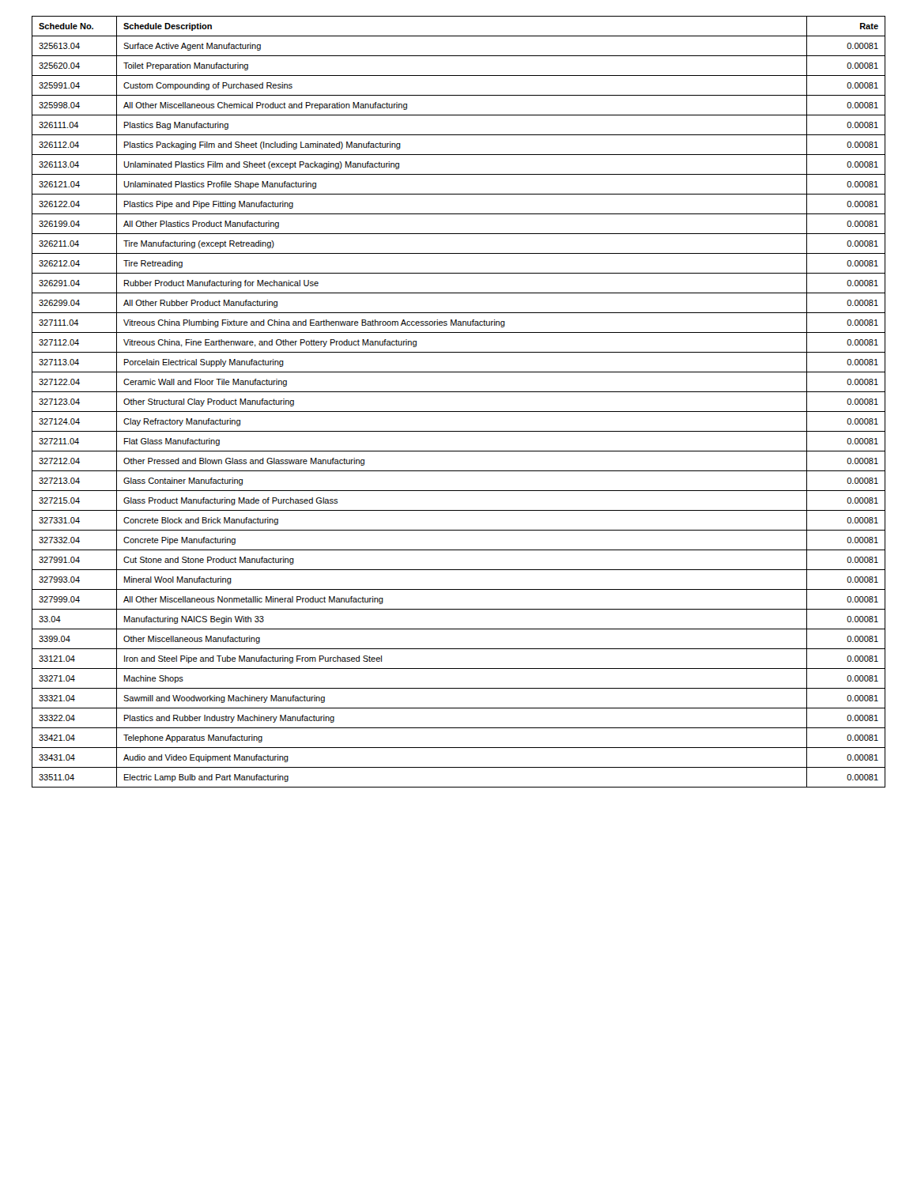| Schedule No. | Schedule Description | Rate |
| --- | --- | --- |
| 325613.04 | Surface Active Agent Manufacturing | 0.00081 |
| 325620.04 | Toilet Preparation Manufacturing | 0.00081 |
| 325991.04 | Custom Compounding of Purchased Resins | 0.00081 |
| 325998.04 | All Other Miscellaneous Chemical Product and Preparation Manufacturing | 0.00081 |
| 326111.04 | Plastics Bag Manufacturing | 0.00081 |
| 326112.04 | Plastics Packaging Film and Sheet (Including Laminated) Manufacturing | 0.00081 |
| 326113.04 | Unlaminated Plastics Film and Sheet (except Packaging) Manufacturing | 0.00081 |
| 326121.04 | Unlaminated Plastics Profile Shape Manufacturing | 0.00081 |
| 326122.04 | Plastics Pipe and Pipe Fitting Manufacturing | 0.00081 |
| 326199.04 | All Other Plastics Product Manufacturing | 0.00081 |
| 326211.04 | Tire Manufacturing (except Retreading) | 0.00081 |
| 326212.04 | Tire Retreading | 0.00081 |
| 326291.04 | Rubber Product Manufacturing for Mechanical Use | 0.00081 |
| 326299.04 | All Other Rubber Product Manufacturing | 0.00081 |
| 327111.04 | Vitreous China Plumbing Fixture and China and Earthenware Bathroom Accessories Manufacturing | 0.00081 |
| 327112.04 | Vitreous China, Fine Earthenware, and Other Pottery Product Manufacturing | 0.00081 |
| 327113.04 | Porcelain Electrical Supply Manufacturing | 0.00081 |
| 327122.04 | Ceramic Wall and Floor Tile Manufacturing | 0.00081 |
| 327123.04 | Other Structural Clay Product Manufacturing | 0.00081 |
| 327124.04 | Clay Refractory Manufacturing | 0.00081 |
| 327211.04 | Flat Glass Manufacturing | 0.00081 |
| 327212.04 | Other Pressed and Blown Glass and Glassware Manufacturing | 0.00081 |
| 327213.04 | Glass Container Manufacturing | 0.00081 |
| 327215.04 | Glass Product Manufacturing Made of Purchased Glass | 0.00081 |
| 327331.04 | Concrete Block and Brick Manufacturing | 0.00081 |
| 327332.04 | Concrete Pipe Manufacturing | 0.00081 |
| 327991.04 | Cut Stone and Stone Product Manufacturing | 0.00081 |
| 327993.04 | Mineral Wool Manufacturing | 0.00081 |
| 327999.04 | All Other Miscellaneous Nonmetallic Mineral Product Manufacturing | 0.00081 |
| 33.04 | Manufacturing NAICS Begin With 33 | 0.00081 |
| 3399.04 | Other Miscellaneous Manufacturing | 0.00081 |
| 33121.04 | Iron and Steel Pipe and Tube Manufacturing From Purchased Steel | 0.00081 |
| 33271.04 | Machine Shops | 0.00081 |
| 33321.04 | Sawmill and Woodworking Machinery Manufacturing | 0.00081 |
| 33322.04 | Plastics and Rubber Industry Machinery Manufacturing | 0.00081 |
| 33421.04 | Telephone Apparatus Manufacturing | 0.00081 |
| 33431.04 | Audio and Video Equipment Manufacturing | 0.00081 |
| 33511.04 | Electric Lamp Bulb and Part Manufacturing | 0.00081 |